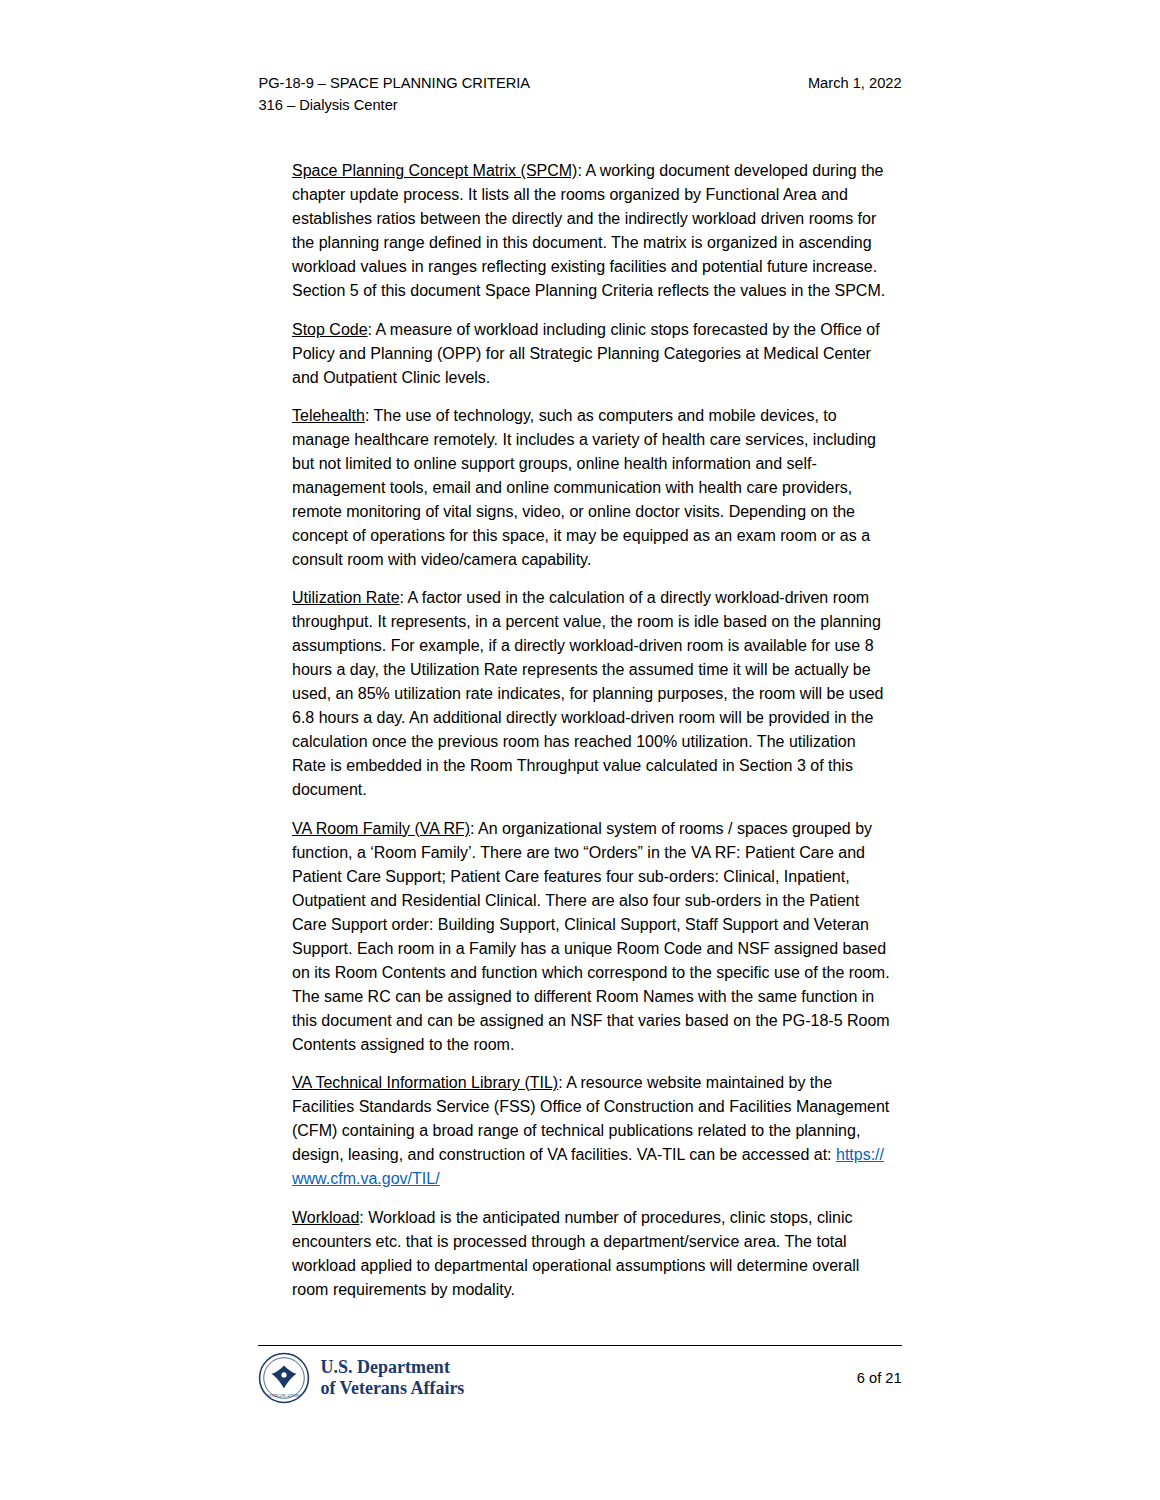PG-18-9 – SPACE PLANNING CRITERIA
316 – Dialysis Center
March 1, 2022
Space Planning Concept Matrix (SPCM): A working document developed during the chapter update process. It lists all the rooms organized by Functional Area and establishes ratios between the directly and the indirectly workload driven rooms for the planning range defined in this document. The matrix is organized in ascending workload values in ranges reflecting existing facilities and potential future increase. Section 5 of this document Space Planning Criteria reflects the values in the SPCM.
Stop Code: A measure of workload including clinic stops forecasted by the Office of Policy and Planning (OPP) for all Strategic Planning Categories at Medical Center and Outpatient Clinic levels.
Telehealth: The use of technology, such as computers and mobile devices, to manage healthcare remotely. It includes a variety of health care services, including but not limited to online support groups, online health information and self-management tools, email and online communication with health care providers, remote monitoring of vital signs, video, or online doctor visits. Depending on the concept of operations for this space, it may be equipped as an exam room or as a consult room with video/camera capability.
Utilization Rate: A factor used in the calculation of a directly workload-driven room throughput. It represents, in a percent value, the room is idle based on the planning assumptions. For example, if a directly workload-driven room is available for use 8 hours a day, the Utilization Rate represents the assumed time it will be actually be used, an 85% utilization rate indicates, for planning purposes, the room will be used 6.8 hours a day. An additional directly workload-driven room will be provided in the calculation once the previous room has reached 100% utilization. The utilization Rate is embedded in the Room Throughput value calculated in Section 3 of this document.
VA Room Family (VA RF): An organizational system of rooms / spaces grouped by function, a ‘Room Family’. There are two “Orders” in the VA RF: Patient Care and Patient Care Support; Patient Care features four sub-orders: Clinical, Inpatient, Outpatient and Residential Clinical. There are also four sub-orders in the Patient Care Support order: Building Support, Clinical Support, Staff Support and Veteran Support. Each room in a Family has a unique Room Code and NSF assigned based on its Room Contents and function which correspond to the specific use of the room. The same RC can be assigned to different Room Names with the same function in this document and can be assigned an NSF that varies based on the PG-18-5 Room Contents assigned to the room.
VA Technical Information Library (TIL): A resource website maintained by the Facilities Standards Service (FSS) Office of Construction and Facilities Management (CFM) containing a broad range of technical publications related to the planning, design, leasing, and construction of VA facilities. VA-TIL can be accessed at: https://www.cfm.va.gov/TIL/
Workload: Workload is the anticipated number of procedures, clinic stops, clinic encounters etc. that is processed through a department/service area. The total workload applied to departmental operational assumptions will determine overall room requirements by modality.
VETERANS AFFAIRS
U.S. Department
of Veterans Affairs
6 of 21